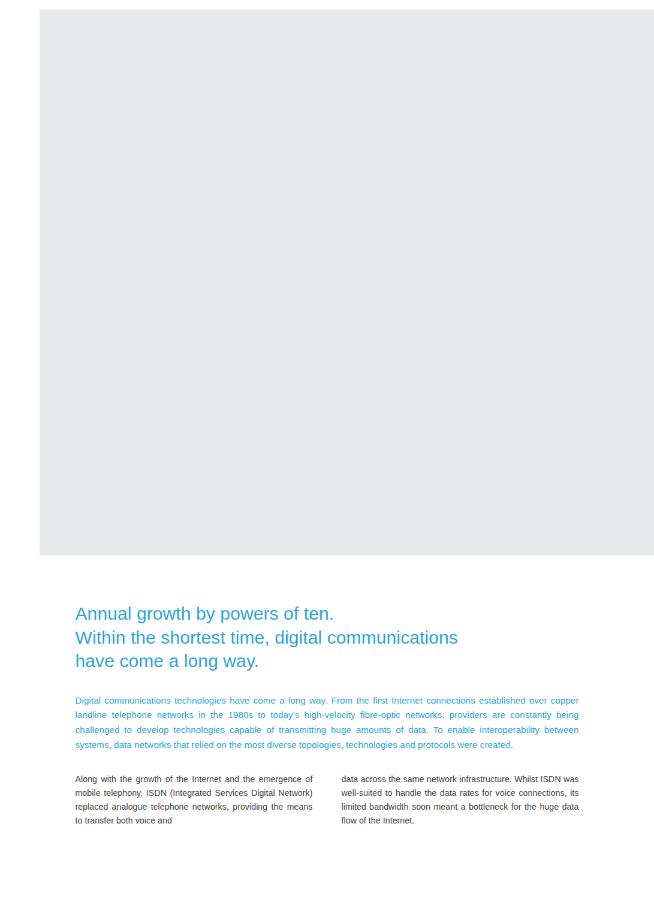Annual growth by powers of ten.
Within the shortest time, digital communications
have come a long way.
Digital communications technologies have come a long way. From the first Internet connections established over copper landline telephone networks in the 1980s to today’s high-velocity fibre-optic networks, providers are constantly being challenged to develop technologies capable of transmitting huge amounts of data. To enable interoperability between systems, data networks that relied on the most diverse topologies, technologies and protocols were created.
Along with the growth of the Internet and the emergence of mobile telephony, ISDN (Integrated Services Digital Network) replaced analogue telephone networks, providing the means to transfer both voice and
data across the same network infrastructure. Whilst ISDN was well-suited to handle the data rates for voice connections, its limited bandwidth soon meant a bottleneck for the huge data flow of the Internet.